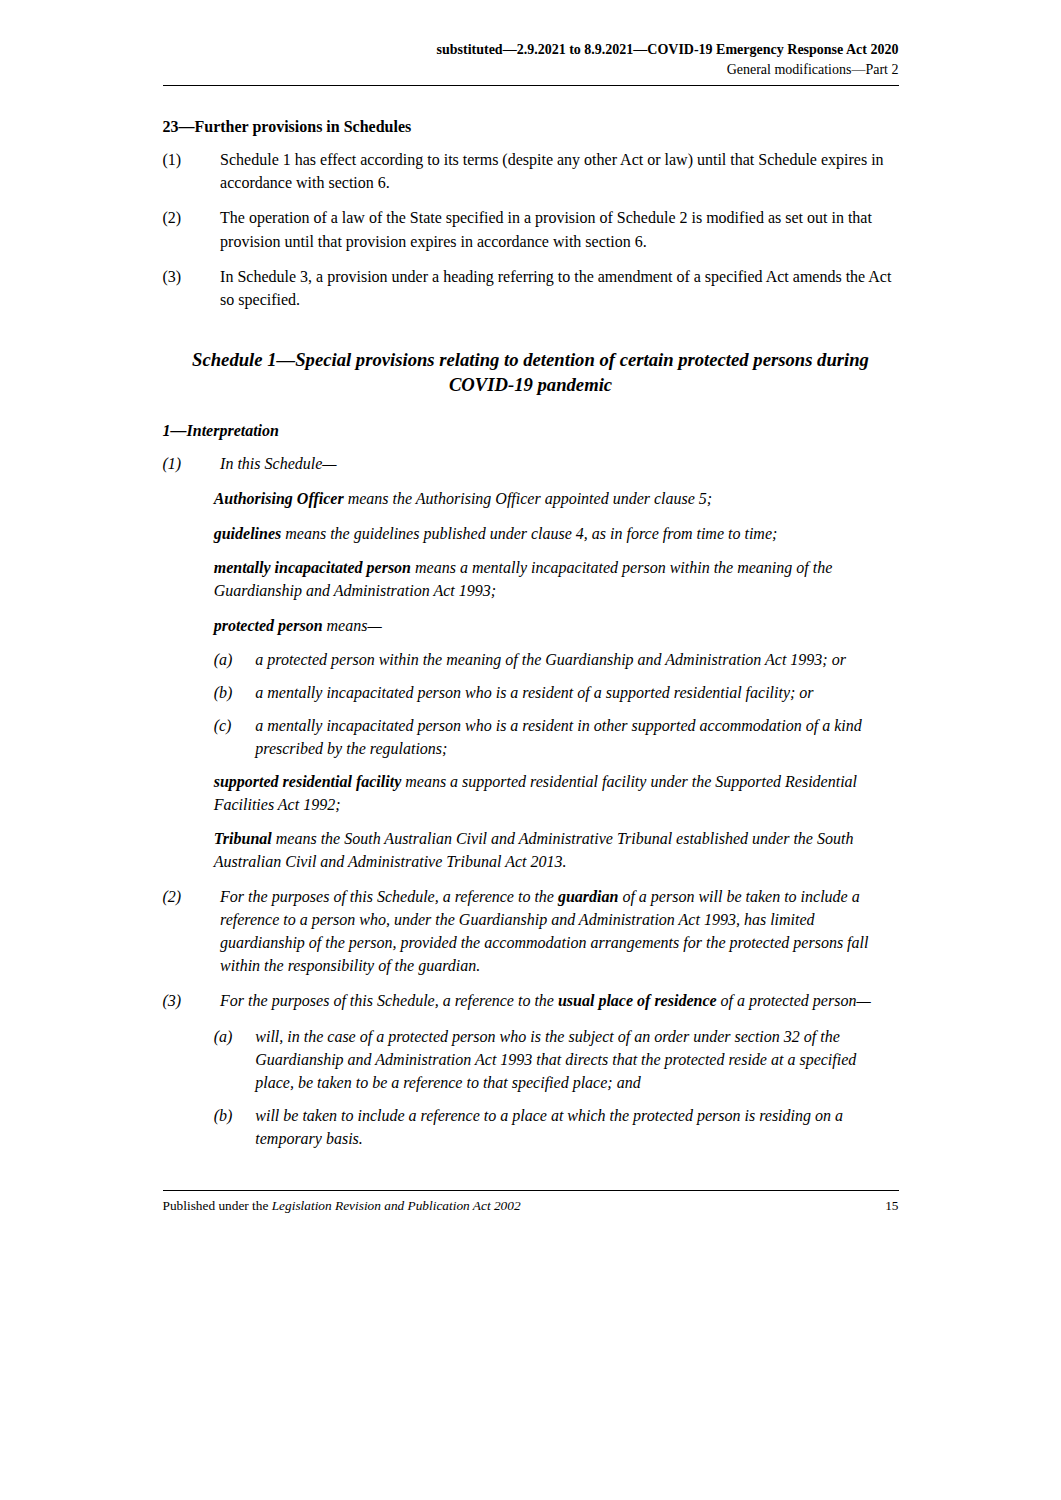substituted—2.9.2021 to 8.9.2021—COVID-19 Emergency Response Act 2020
General modifications—Part 2
23—Further provisions in Schedules
(1)
Schedule 1 has effect according to its terms (despite any other Act or law) until that Schedule expires in accordance with section 6.
(2)
The operation of a law of the State specified in a provision of Schedule 2 is modified as set out in that provision until that provision expires in accordance with section 6.
(3)
In Schedule 3, a provision under a heading referring to the amendment of a specified Act amends the Act so specified.
Schedule 1—Special provisions relating to detention of certain protected persons during COVID-19 pandemic
1—Interpretation
(1)
In this Schedule—
Authorising Officer means the Authorising Officer appointed under clause 5;
guidelines means the guidelines published under clause 4, as in force from time to time;
mentally incapacitated person means a mentally incapacitated person within the meaning of the Guardianship and Administration Act 1993;
protected person means—
(a)
a protected person within the meaning of the Guardianship and Administration Act 1993; or
(b)
a mentally incapacitated person who is a resident of a supported residential facility; or
(c)
a mentally incapacitated person who is a resident in other supported accommodation of a kind prescribed by the regulations;
supported residential facility means a supported residential facility under the Supported Residential Facilities Act 1992;
Tribunal means the South Australian Civil and Administrative Tribunal established under the South Australian Civil and Administrative Tribunal Act 2013.
(2)
For the purposes of this Schedule, a reference to the guardian of a person will be taken to include a reference to a person who, under the Guardianship and Administration Act 1993, has limited guardianship of the person, provided the accommodation arrangements for the protected persons fall within the responsibility of the guardian.
(3)
For the purposes of this Schedule, a reference to the usual place of residence of a protected person—
(a)
will, in the case of a protected person who is the subject of an order under section 32 of the Guardianship and Administration Act 1993 that directs that the protected reside at a specified place, be taken to be a reference to that specified place; and
(b)
will be taken to include a reference to a place at which the protected person is residing on a temporary basis.
Published under the Legislation Revision and Publication Act 2002
15